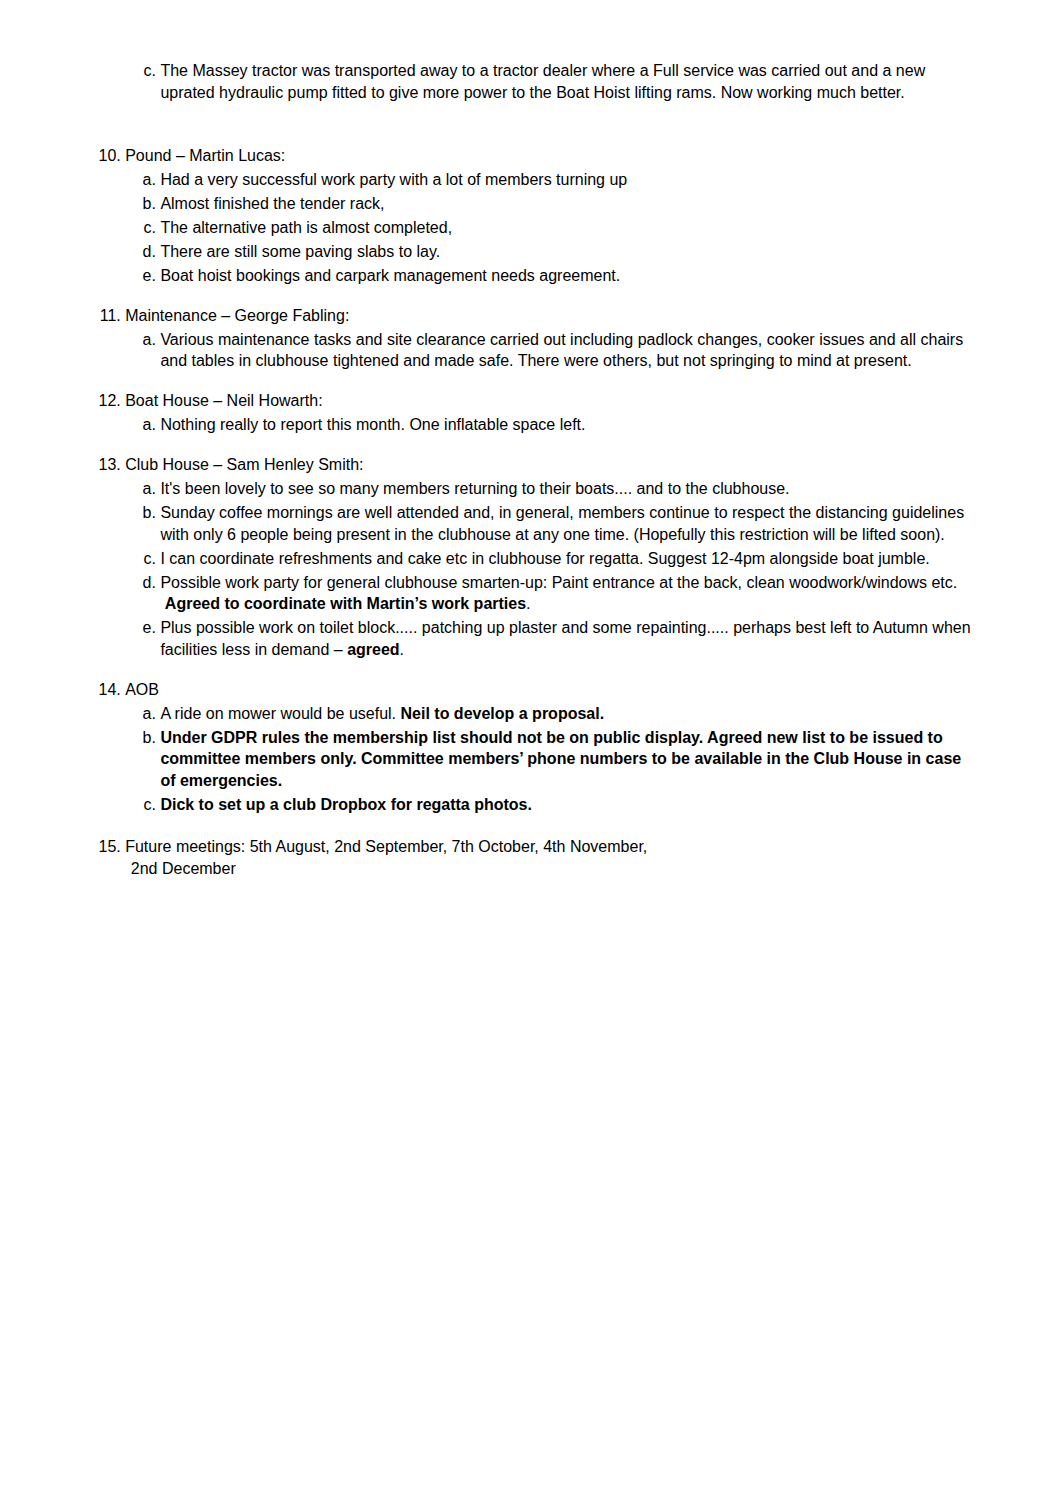The Massey tractor was transported away to a tractor dealer where a Full service was carried out and a new uprated hydraulic pump fitted to give more power to the Boat Hoist lifting rams. Now working much better.
Pound – Martin Lucas:
Had a very successful work party with a lot of members turning up
Almost finished the tender rack,
The alternative path is almost completed,
There are still some paving slabs to lay.
Boat hoist bookings and carpark management needs agreement.
Maintenance – George Fabling:
Various maintenance tasks and site clearance carried out including padlock changes, cooker issues and all chairs and tables in clubhouse tightened and made safe. There were others, but not springing to mind at present.
Boat House – Neil Howarth:
Nothing really to report this month. One inflatable space left.
Club House – Sam Henley Smith:
It's been lovely to see so many members returning to their boats.... and to the clubhouse.
Sunday coffee mornings are well attended and, in general, members continue to respect the distancing guidelines with only 6 people being present in the clubhouse at any one time. (Hopefully this restriction will be lifted soon).
I can coordinate refreshments and cake etc in clubhouse for regatta. Suggest 12-4pm alongside boat jumble.
Possible work party for general clubhouse smarten-up: Paint entrance at the back, clean woodwork/windows etc. Agreed to coordinate with Martin’s work parties.
Plus possible work on toilet block..... patching up plaster and some repainting..... perhaps best left to Autumn when facilities less in demand – agreed.
AOB
A ride on mower would be useful. Neil to develop a proposal.
Under GDPR rules the membership list should not be on public display. Agreed new list to be issued to committee members only. Committee members’ phone numbers to be available in the Club House in case of emergencies.
Dick to set up a club Dropbox for regatta photos.
Future meetings: 5th August, 2nd September, 7th October, 4th November,
2nd December